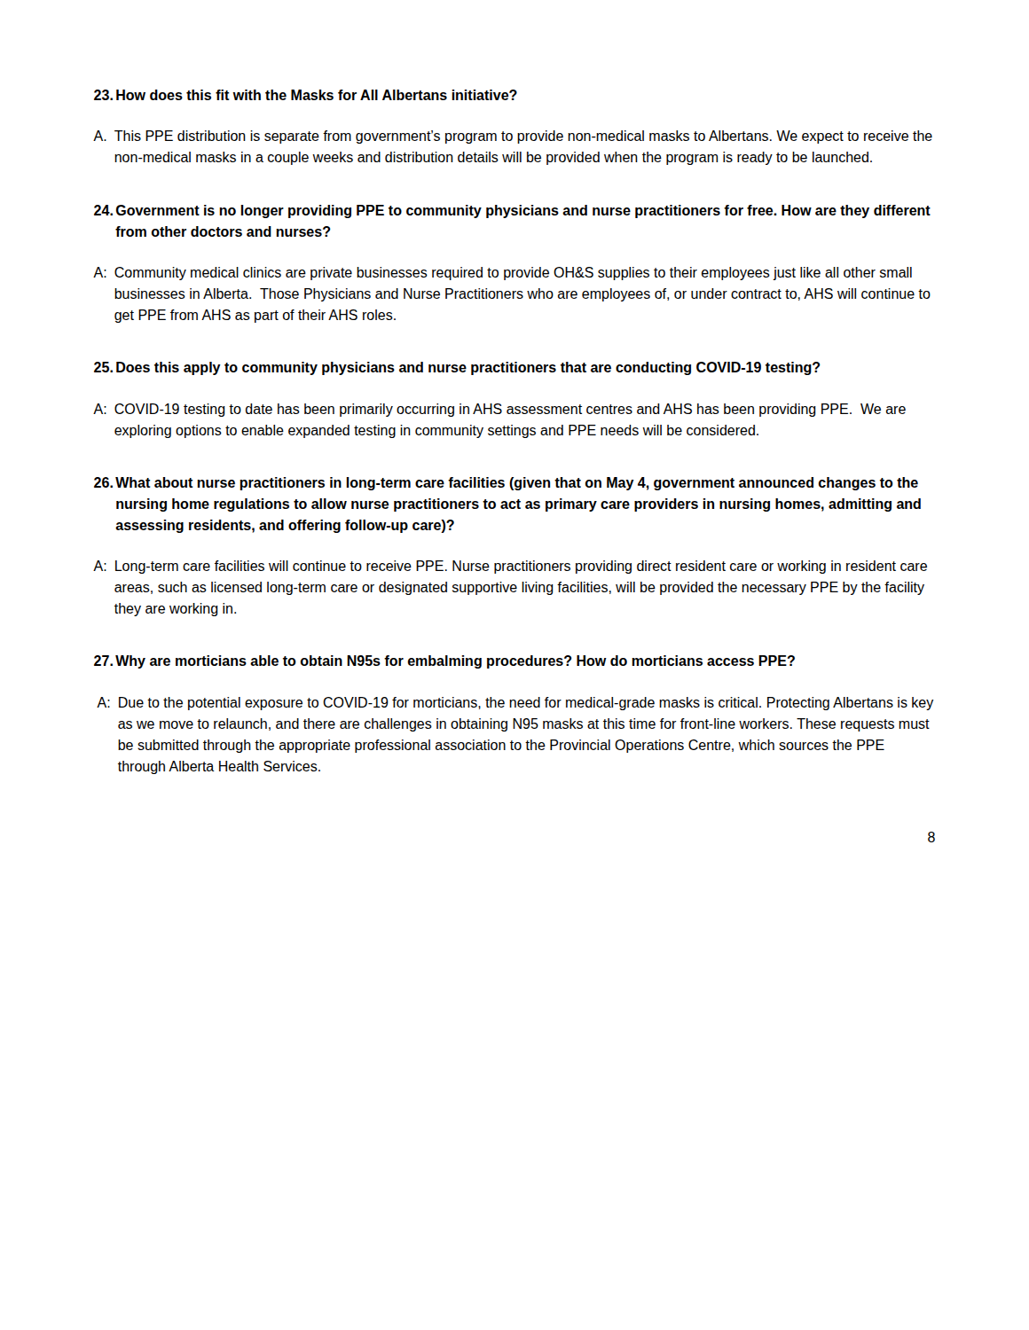23. How does this fit with the Masks for All Albertans initiative?
A. This PPE distribution is separate from government’s program to provide non-medical masks to Albertans. We expect to receive the non-medical masks in a couple weeks and distribution details will be provided when the program is ready to be launched.
24. Government is no longer providing PPE to community physicians and nurse practitioners for free. How are they different from other doctors and nurses?
A: Community medical clinics are private businesses required to provide OH&S supplies to their employees just like all other small businesses in Alberta. Those Physicians and Nurse Practitioners who are employees of, or under contract to, AHS will continue to get PPE from AHS as part of their AHS roles.
25. Does this apply to community physicians and nurse practitioners that are conducting COVID-19 testing?
A: COVID-19 testing to date has been primarily occurring in AHS assessment centres and AHS has been providing PPE. We are exploring options to enable expanded testing in community settings and PPE needs will be considered.
26. What about nurse practitioners in long-term care facilities (given that on May 4, government announced changes to the nursing home regulations to allow nurse practitioners to act as primary care providers in nursing homes, admitting and assessing residents, and offering follow-up care)?
A: Long-term care facilities will continue to receive PPE. Nurse practitioners providing direct resident care or working in resident care areas, such as licensed long-term care or designated supportive living facilities, will be provided the necessary PPE by the facility they are working in.
27. Why are morticians able to obtain N95s for embalming procedures? How do morticians access PPE?
A: Due to the potential exposure to COVID-19 for morticians, the need for medical-grade masks is critical. Protecting Albertans is key as we move to relaunch, and there are challenges in obtaining N95 masks at this time for front-line workers. These requests must be submitted through the appropriate professional association to the Provincial Operations Centre, which sources the PPE through Alberta Health Services.
8